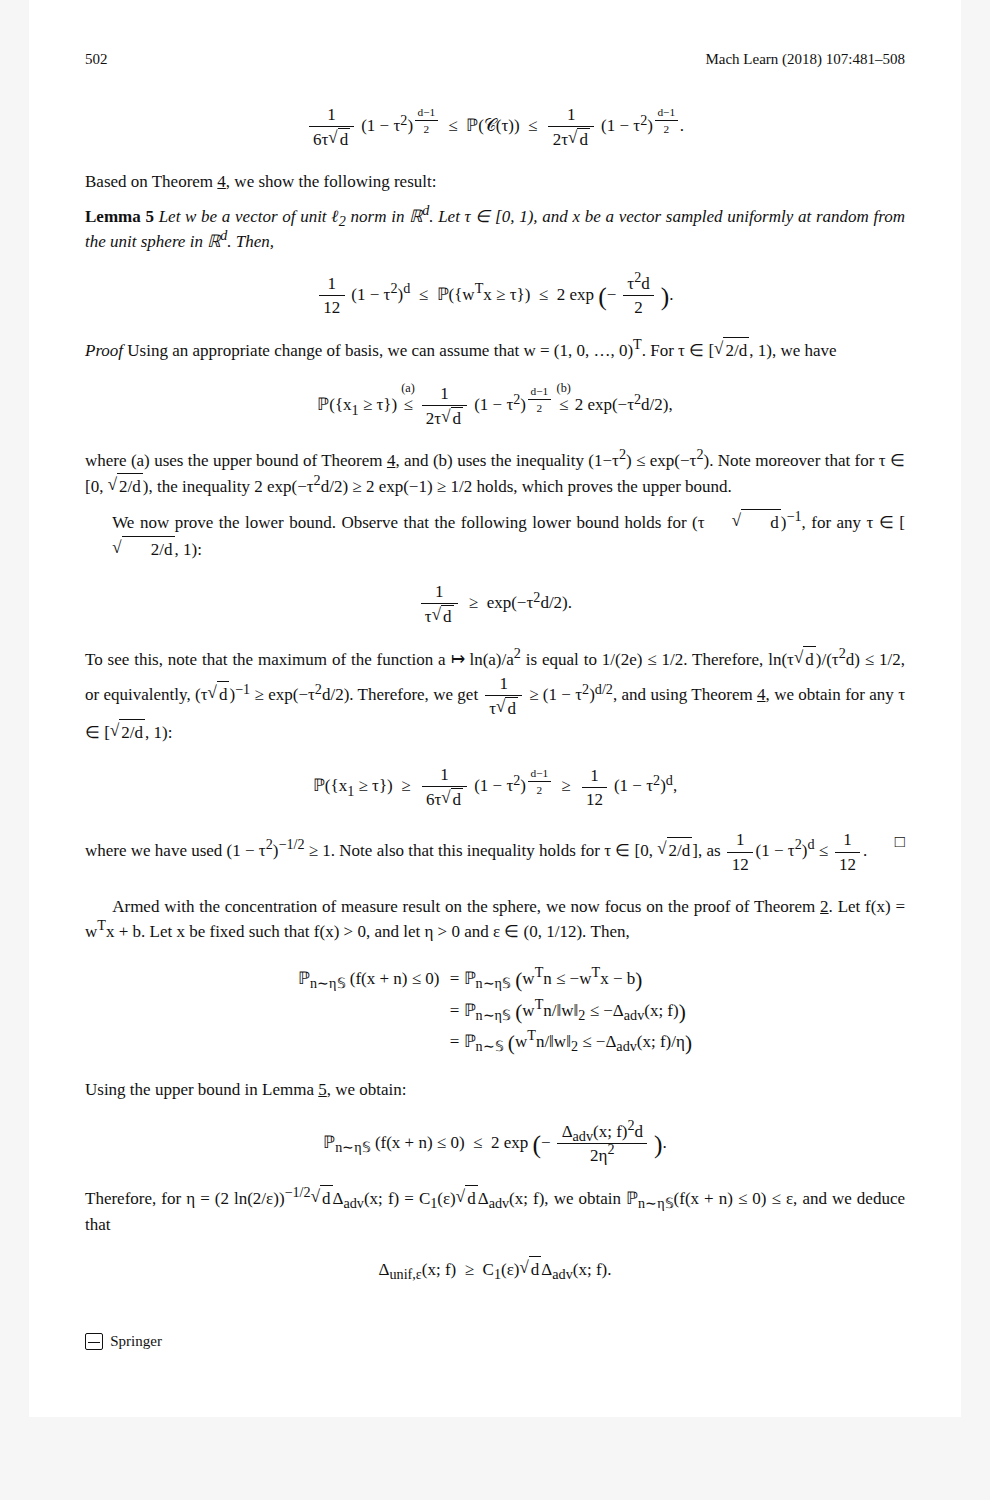502 Mach Learn (2018) 107:481–508
16τd (1 − τ2)d−12 ≤ ℙ(𝒞(τ)) ≤ 12τd (1 − τ2)d−12.
Based on Theorem 4, we show the following result:
Lemma 5 Let w be a vector of unit ℓ2 norm in ℝd. Let τ ∈ [0, 1), and x be a vector sampled uniformly at random from the unit sphere in ℝd. Then,
112 (1 − τ2)d ≤ ℙ({wTx ≥ τ}) ≤ 2 exp (− τ2d 2 ).
Proof Using an appropriate change of basis, we can assume that w = (1, 0, …, 0)T. For τ ∈ [2/d, 1), we have
ℙ({x1 ≥ τ}) (a)≤ 12τd (1 − τ2)d−12 (b)≤ 2 exp(−τ2d/2),
where (a) uses the upper bound of Theorem 4, and (b) uses the inequality (1−τ2) ≤ exp(−τ2). Note moreover that for τ ∈ [0, 2/d), the inequality 2 exp(−τ2d/2) ≥ 2 exp(−1) ≥ 1/2 holds, which proves the upper bound.
We now prove the lower bound. Observe that the following lower bound holds for (τd)−1, for any τ ∈ [2/d, 1):
1 τd ≥ exp(−τ2d/2).
To see this, note that the maximum of the function a ↦ ln(a)/a2 is equal to 1/(2e) ≤ 1/2. Therefore, ln(τd)/(τ2d) ≤ 1/2, or equivalently, (τd)−1 ≥ exp(−τ2d/2). Therefore, we get 1 τd ≥ (1 − τ2)d/2, and using Theorem 4, we obtain for any τ ∈ [2/d, 1):
ℙ({x1 ≥ τ}) ≥ 16τd (1 − τ2)d−12 ≥ 112 (1 − τ2)d,
where we have used (1 − τ2)−1/2 ≥ 1. Note also that this inequality holds for τ ∈ [0, 2/d], as 112(1 − τ2)d ≤ 112. □
Armed with the concentration of measure result on the sphere, we now focus on the proof of Theorem 2. Let f(x) = wTx + b. Let x be fixed such that f(x) > 0, and let η > 0 and ε ∈ (0, 1/12). Then,
| ℙ n∼η𝕊 (f(x + n) ≤ 0) | = ℙ n∼η𝕊 ( w T n ≤ −w T x − b ) |
| | = ℙ n∼η𝕊 ( w T n/‖w‖ 2 ≤ −Δ adv (x; f) ) |
| | = ℙ n∼𝕊 ( w T n/‖w‖ 2 ≤ −Δ adv (x; f)/η ) |
Using the upper bound in Lemma 5, we obtain:
ℙn∼η𝕊 (f(x + n) ≤ 0) ≤ 2 exp (− Δadv(x; f)2d 2η2 ).
Therefore, for η = (2 ln(2/ε))−1/2d Δadv(x; f) = C1(ε)d Δadv(x; f), we obtain ℙn∼η𝕊(f(x + n) ≤ 0) ≤ ε, and we deduce that
Δunif,ε(x; f) ≥ C1(ε)d Δadv(x; f).
Springer